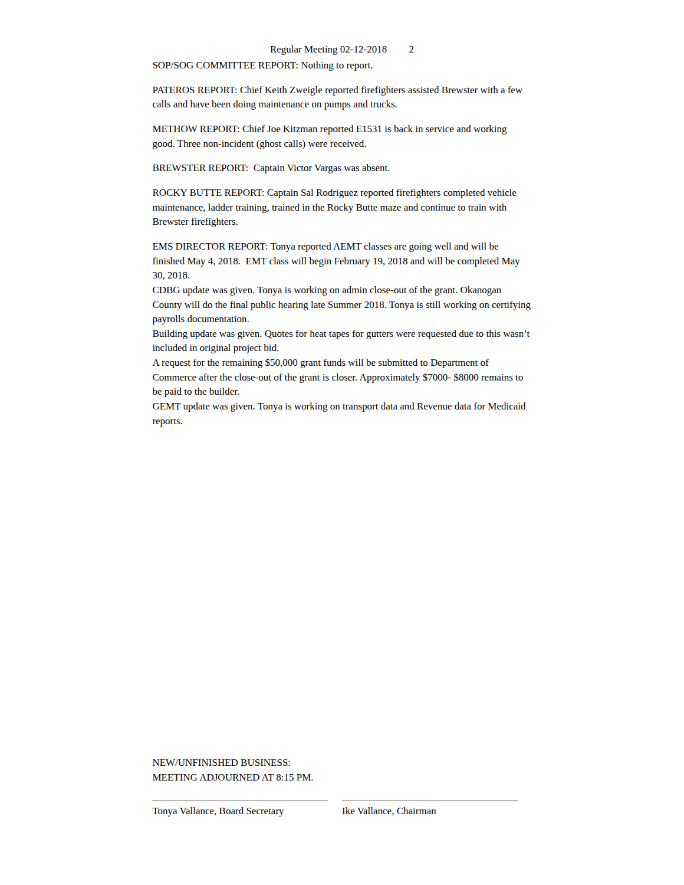Regular Meeting 02-12-20182
SOP/SOG COMMITTEE REPORT: Nothing to report.
PATEROS REPORT: Chief Keith Zweigle reported firefighters assisted Brewster with a few calls and have been doing maintenance on pumps and trucks.
METHOW REPORT: Chief Joe Kitzman reported E1531 is back in service and working good. Three non-incident (ghost calls) were received.
BREWSTER REPORT: Captain Victor Vargas was absent.
ROCKY BUTTE REPORT: Captain Sal Rodriguez reported firefighters completed vehicle maintenance, ladder training, trained in the Rocky Butte maze and continue to train with Brewster firefighters.
EMS DIRECTOR REPORT: Tonya reported AEMT classes are going well and will be finished May 4, 2018. EMT class will begin February 19, 2018 and will be completed May 30, 2018.
CDBG update was given. Tonya is working on admin close-out of the grant. Okanogan County will do the final public hearing late Summer 2018. Tonya is still working on certifying payrolls documentation.
Building update was given. Quotes for heat tapes for gutters were requested due to this wasn’t included in original project bid.
A request for the remaining $50,000 grant funds will be submitted to Department of Commerce after the close-out of the grant is closer. Approximately $7000- $8000 remains to be paid to the builder.
GEMT update was given. Tonya is working on transport data and Revenue data for Medicaid reports.
NEW/UNFINISHED BUSINESS:
MEETING ADJOURNED AT 8:15 PM.
| Tonya Vallance, Board Secretary | Ike Vallance, Chairman |